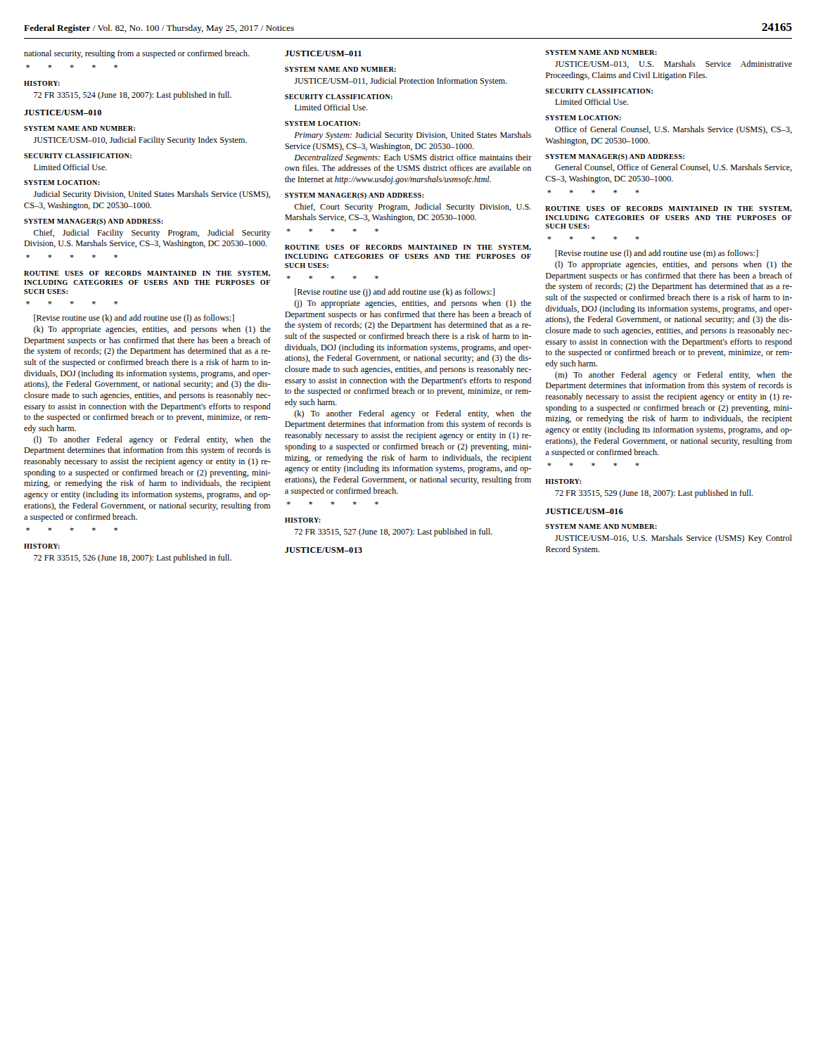Federal Register / Vol. 82, No. 100 / Thursday, May 25, 2017 / Notices
24165
national security, resulting from a suspected or confirmed breach.
* * * * *
History:
72 FR 33515, 524 (June 18, 2007): Last published in full.
JUSTICE/USM–010
System name and number:
JUSTICE/USM–010, Judicial Facility Security Index System.
Security classification:
Limited Official Use.
System location:
Judicial Security Division, United States Marshals Service (USMS), CS–3, Washington, DC 20530–1000.
System manager(s) and address:
Chief, Judicial Facility Security Program, Judicial Security Division, U.S. Marshals Service, CS–3, Washington, DC 20530–1000.
* * * * *
Routine uses of records maintained in the system, including categories of users and the purposes of such uses:
* * * * *
[Revise routine use (k) and add routine use (l) as follows:]
(k) To appropriate agencies, entities, and persons when (1) the Department suspects or has confirmed that there has been a breach of the system of records; (2) the Department has determined that as a result of the suspected or confirmed breach there is a risk of harm to individuals, DOJ (including its information systems, programs, and operations), the Federal Government, or national security; and (3) the disclosure made to such agencies, entities, and persons is reasonably necessary to assist in connection with the Department's efforts to respond to the suspected or confirmed breach or to prevent, minimize, or remedy such harm.
(l) To another Federal agency or Federal entity, when the Department determines that information from this system of records is reasonably necessary to assist the recipient agency or entity in (1) responding to a suspected or confirmed breach or (2) preventing, minimizing, or remedying the risk of harm to individuals, the recipient agency or entity (including its information systems, programs, and operations), the Federal Government, or national security, resulting from a suspected or confirmed breach.
* * * * *
History:
72 FR 33515, 526 (June 18, 2007): Last published in full.
JUSTICE/USM–011
System name and number:
JUSTICE/USM–011, Judicial Protection Information System.
Security classification:
Limited Official Use.
System location:
Primary System: Judicial Security Division, United States Marshals Service (USMS), CS–3, Washington, DC 20530–1000.
Decentralized Segments: Each USMS district office maintains their own files. The addresses of the USMS district offices are available on the Internet at http://www.usdoj.gov/marshals/usmsofc.html.
System manager(s) and address:
Chief, Court Security Program, Judicial Security Division, U.S. Marshals Service, CS–3, Washington, DC 20530–1000.
* * * * *
Routine uses of records maintained in the system, including categories of users and the purposes of such uses:
* * * * *
[Revise routine use (j) and add routine use (k) as follows:]
(j) To appropriate agencies, entities, and persons when (1) the Department suspects or has confirmed that there has been a breach of the system of records; (2) the Department has determined that as a result of the suspected or confirmed breach there is a risk of harm to individuals, DOJ (including its information systems, programs, and operations), the Federal Government, or national security; and (3) the disclosure made to such agencies, entities, and persons is reasonably necessary to assist in connection with the Department's efforts to respond to the suspected or confirmed breach or to prevent, minimize, or remedy such harm.
(k) To another Federal agency or Federal entity, when the Department determines that information from this system of records is reasonably necessary to assist the recipient agency or entity in (1) responding to a suspected or confirmed breach or (2) preventing, minimizing, or remedying the risk of harm to individuals, the recipient agency or entity (including its information systems, programs, and operations), the Federal Government, or national security, resulting from a suspected or confirmed breach.
* * * * *
History:
72 FR 33515, 527 (June 18, 2007): Last published in full.
JUSTICE/USM–013
System name and number:
JUSTICE/USM–013, U.S. Marshals Service Administrative Proceedings, Claims and Civil Litigation Files.
Security classification:
Limited Official Use.
System location:
Office of General Counsel, U.S. Marshals Service (USMS), CS–3, Washington, DC 20530–1000.
System manager(s) and address:
General Counsel, Office of General Counsel, U.S. Marshals Service, CS–3, Washington, DC 20530–1000.
* * * * *
Routine uses of records maintained in the system, including categories of users and the purposes of such uses:
* * * * *
[Revise routine use (l) and add routine use (m) as follows:]
(l) To appropriate agencies, entities, and persons when (1) the Department suspects or has confirmed that there has been a breach of the system of records; (2) the Department has determined that as a result of the suspected or confirmed breach there is a risk of harm to individuals, DOJ (including its information systems, programs, and operations), the Federal Government, or national security; and (3) the disclosure made to such agencies, entities, and persons is reasonably necessary to assist in connection with the Department's efforts to respond to the suspected or confirmed breach or to prevent, minimize, or remedy such harm.
(m) To another Federal agency or Federal entity, when the Department determines that information from this system of records is reasonably necessary to assist the recipient agency or entity in (1) responding to a suspected or confirmed breach or (2) preventing, minimizing, or remedying the risk of harm to individuals, the recipient agency or entity (including its information systems, programs, and operations), the Federal Government, or national security, resulting from a suspected or confirmed breach.
* * * * *
History:
72 FR 33515, 529 (June 18, 2007): Last published in full.
JUSTICE/USM–016
System name and number:
JUSTICE/USM–016, U.S. Marshals Service (USMS) Key Control Record System.